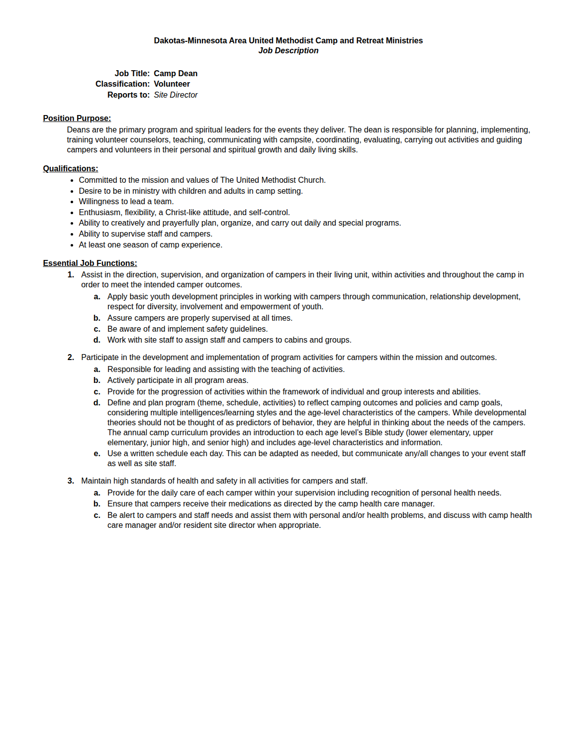Dakotas-Minnesota Area United Methodist Camp and Retreat Ministries
Job Description
| Job Title: | Camp Dean |
| Classification: | Volunteer |
| Reports to: | Site Director |
Position Purpose:
Deans are the primary program and spiritual leaders for the events they deliver. The dean is responsible for planning, implementing, training volunteer counselors, teaching, communicating with campsite, coordinating, evaluating, carrying out activities and guiding campers and volunteers in their personal and spiritual growth and daily living skills.
Qualifications:
Committed to the mission and values of The United Methodist Church.
Desire to be in ministry with children and adults in camp setting.
Willingness to lead a team.
Enthusiasm, flexibility, a Christ-like attitude, and self-control.
Ability to creatively and prayerfully plan, organize, and carry out daily and special programs.
Ability to supervise staff and campers.
At least one season of camp experience.
Essential Job Functions:
Assist in the direction, supervision, and organization of campers in their living unit, within activities and throughout the camp in order to meet the intended camper outcomes.
Apply basic youth development principles in working with campers through communication, relationship development, respect for diversity, involvement and empowerment of youth.
Assure campers are properly supervised at all times.
Be aware of and implement safety guidelines.
Work with site staff to assign staff and campers to cabins and groups.
Participate in the development and implementation of program activities for campers within the mission and outcomes.
Responsible for leading and assisting with the teaching of activities.
Actively participate in all program areas.
Provide for the progression of activities within the framework of individual and group interests and abilities.
Define and plan program (theme, schedule, activities) to reflect camping outcomes and policies and camp goals, considering multiple intelligences/learning styles and the age-level characteristics of the campers. While developmental theories should not be thought of as predictors of behavior, they are helpful in thinking about the needs of the campers. The annual camp curriculum provides an introduction to each age level’s Bible study (lower elementary, upper elementary, junior high, and senior high) and includes age-level characteristics and information.
Use a written schedule each day. This can be adapted as needed, but communicate any/all changes to your event staff as well as site staff.
Maintain high standards of health and safety in all activities for campers and staff.
Provide for the daily care of each camper within your supervision including recognition of personal health needs.
Ensure that campers receive their medications as directed by the camp health care manager.
Be alert to campers and staff needs and assist them with personal and/or health problems, and discuss with camp health care manager and/or resident site director when appropriate.